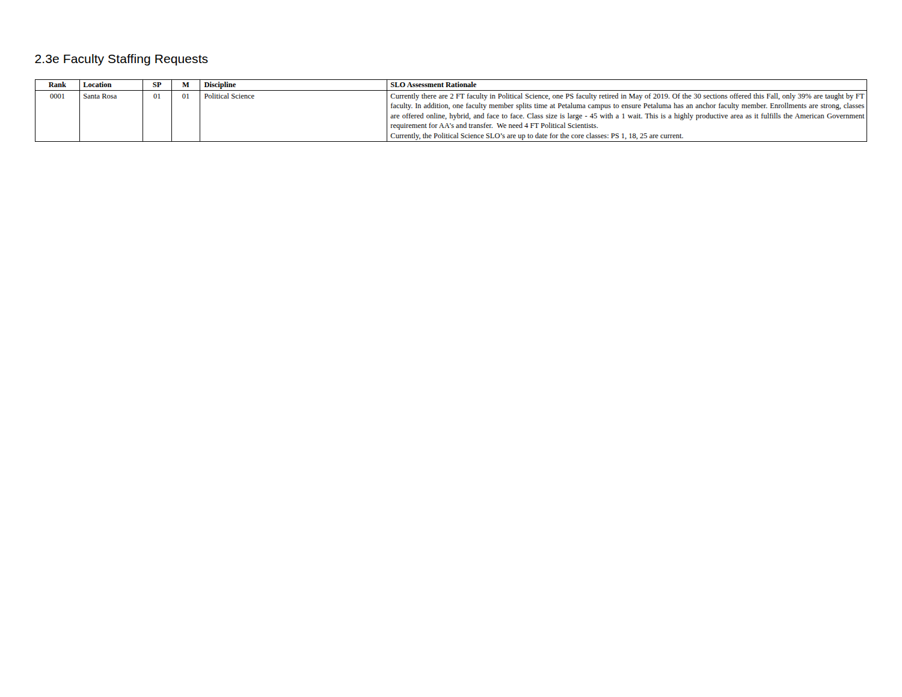2.3e Faculty Staffing Requests
| Rank | Location | SP | M | Discipline | SLO Assessment Rationale |
| --- | --- | --- | --- | --- | --- |
| 0001 | Santa Rosa | 01 | 01 | Political Science | Currently there are 2 FT faculty in Political Science, one PS faculty retired in May of 2019. Of the 30 sections offered this Fall, only 39% are taught by FT faculty. In addition, one faculty member splits time at Petaluma campus to ensure Petaluma has an anchor faculty member. Enrollments are strong, classes are offered online, hybrid, and face to face. Class size is large - 45 with a 1 wait. This is a highly productive area as it fulfills the American Government requirement for AA's and transfer. We need 4 FT Political Scientists. Currently, the Political Science SLO’s are up to date for the core classes: PS 1, 18, 25 are current. |